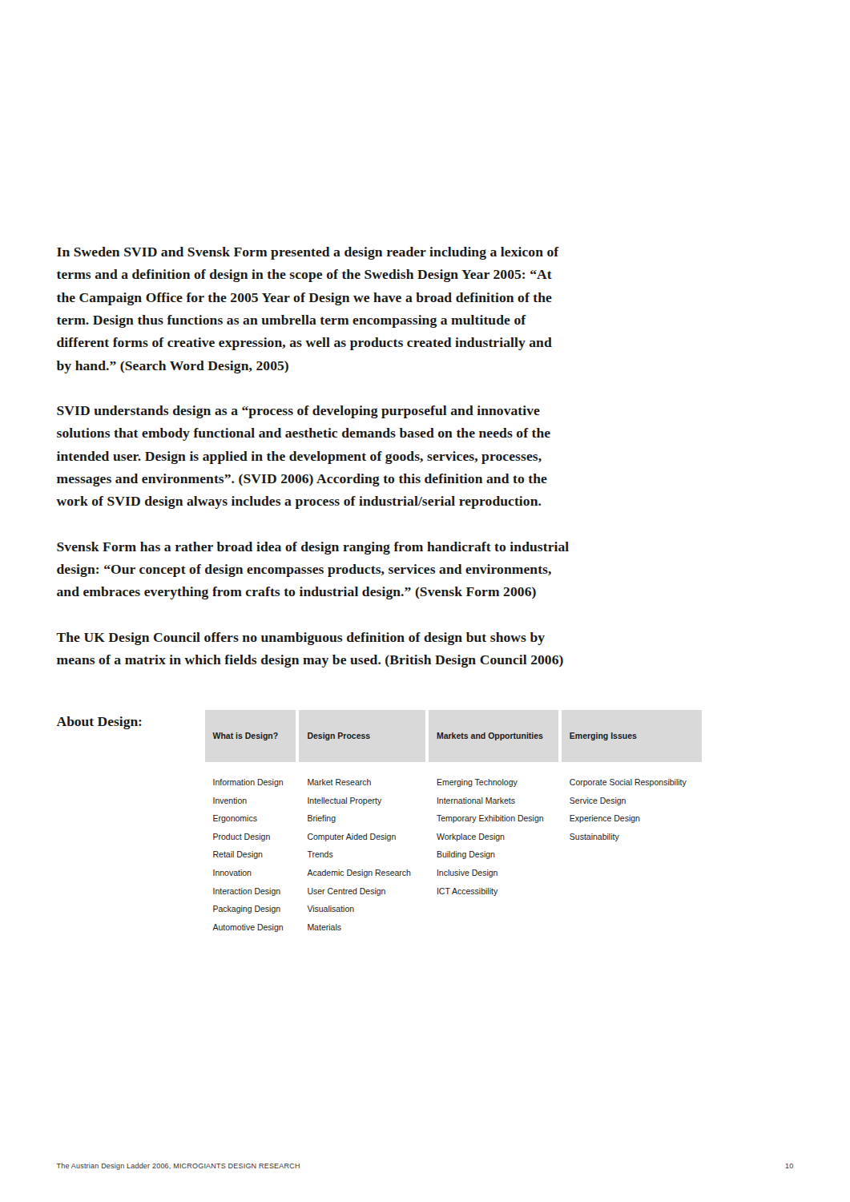In Sweden SVID and Svensk Form presented a design reader including a lexicon of terms and a definition of design in the scope of the Swedish Design Year 2005: “At the Campaign Office for the 2005 Year of Design we have a broad definition of the term. Design thus functions as an umbrella term encompassing a multitude of different forms of creative expression, as well as products created industrially and by hand.” (Search Word Design, 2005)
SVID understands design as a “process of developing purposeful and innovative solutions that embody functional and aesthetic demands based on the needs of the intended user. Design is applied in the development of goods, services, processes, messages and environments”. (SVID 2006) According to this definition and to the work of SVID design always includes a process of industrial/serial reproduction.
Svensk Form has a rather broad idea of design ranging from handicraft to industrial design: “Our concept of design encompasses products, services and environments, and embraces everything from crafts to industrial design.” (Svensk Form 2006)
The UK Design Council offers no unambiguous definition of design but shows by means of a matrix in which fields design may be used. (British Design Council 2006)
About Design:
| What is Design? | Design Process | Markets and Opportunities | Emerging Issues |
| --- | --- | --- | --- |
| Information Design Invention Ergonomics Product Design Retail Design Innovation Interaction Design Packaging Design Automotive Design | Market Research Intellectual Property Briefing Computer Aided Design Trends Academic Design Research User Centred Design Visualisation Materials | Emerging Technology International Markets Temporary Exhibition Design Workplace Design Building Design Inclusive Design ICT Accessibility | Corporate Social Responsibility Service Design Experience Design Sustainability |
The Austrian Design Ladder 2006, MICROGIANTS DESIGN RESEARCH 10